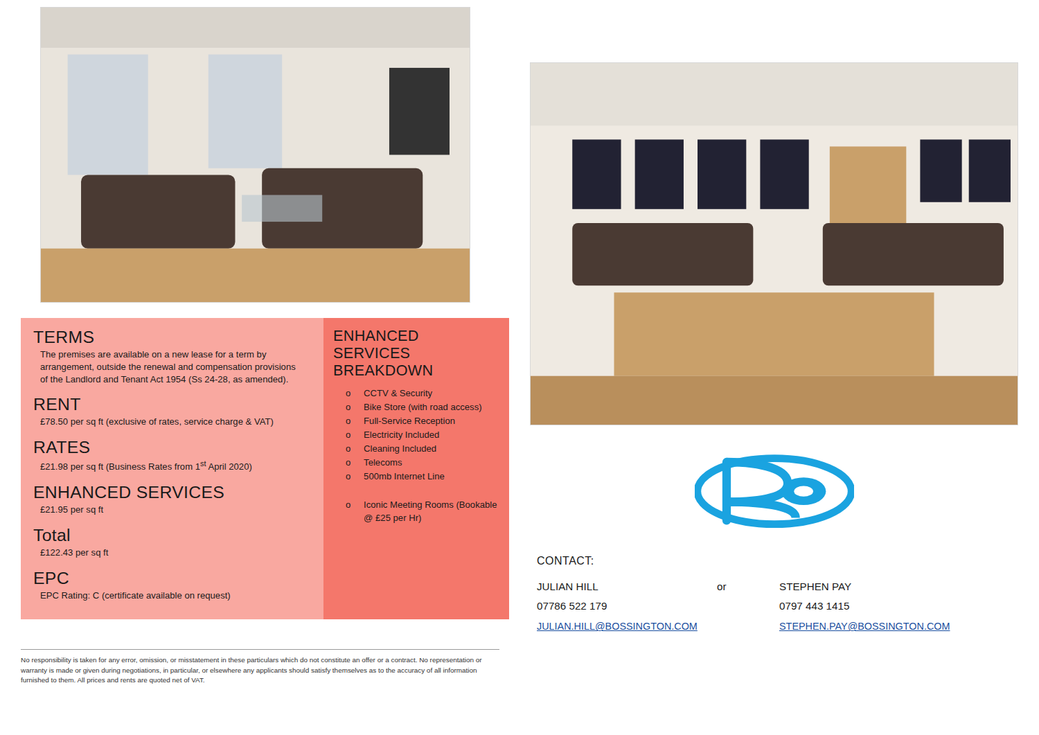TERMS
The premises are available on a new lease for a term by arrangement, outside the renewal and compensation provisions of the Landlord and Tenant Act 1954 (Ss 24-28, as amended).
RENT
£78.50 per sq ft (exclusive of rates, service charge & VAT)
RATES
£21.98 per sq ft (Business Rates from 1st April 2020)
ENHANCED SERVICES
£21.95 per sq ft
Total
£122.43 per sq ft
EPC
EPC Rating: C (certificate available on request)
ENHANCED SERVICES BREAKDOWN
CCTV & Security
Bike Store (with road access)
Full-Service Reception
Electricity Included
Cleaning Included
Telecoms
500mb Internet Line
Iconic Meeting Rooms (Bookable @ £25 per Hr)
CONTACT:
JULIAN HILL
07786 522 179
JULIAN.HILL@BOSSINGTON.COM
or
STEPHEN PAY
0797 443 1415
STEPHEN.PAY@BOSSINGTON.COM
No responsibility is taken for any error, omission, or misstatement in these particulars which do not constitute an offer or a contract. No representation or warranty is made or given during negotiations, in particular, or elsewhere any applicants should satisfy themselves as to the accuracy of all information furnished to them. All prices and rents are quoted net of VAT.